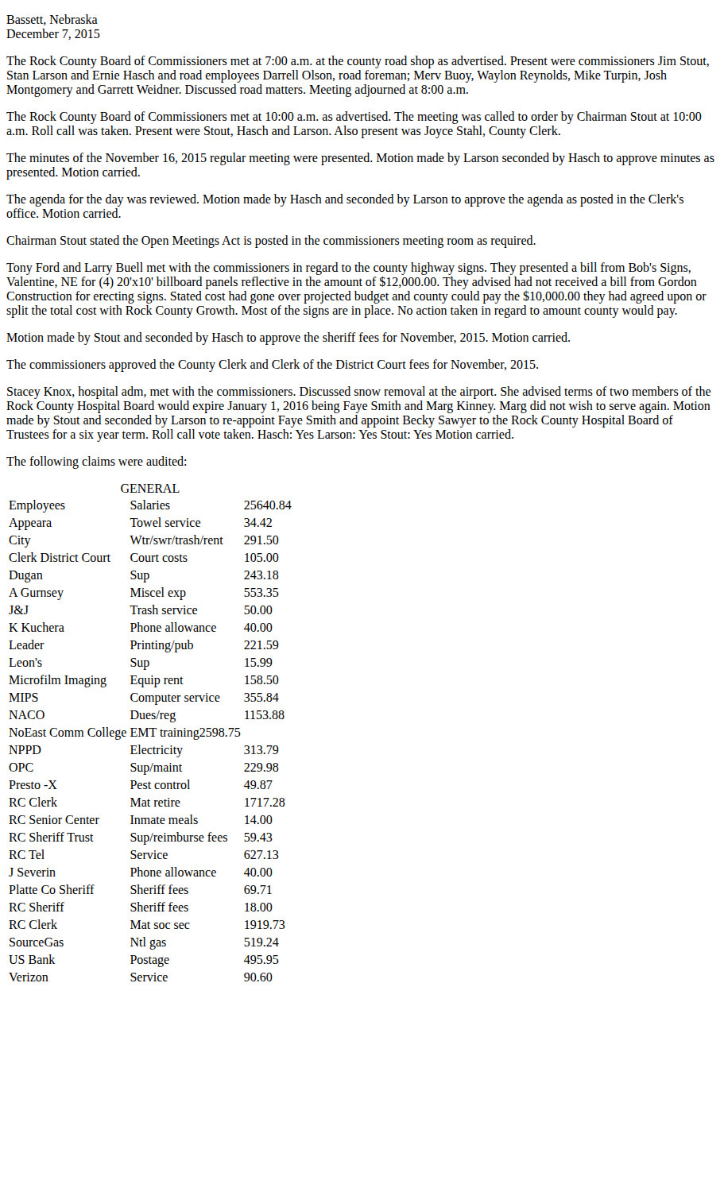Bassett, Nebraska
December 7, 2015
The Rock County Board of Commissioners met at 7:00 a.m. at the county road shop as advertised. Present were commissioners Jim Stout, Stan Larson and Ernie Hasch and road employees Darrell Olson, road foreman; Merv Buoy, Waylon Reynolds, Mike Turpin, Josh Montgomery and Garrett Weidner. Discussed road matters. Meeting adjourned at 8:00 a.m.
The Rock County Board of Commissioners met at 10:00 a.m. as advertised. The meeting was called to order by Chairman Stout at 10:00 a.m. Roll call was taken. Present were Stout, Hasch and Larson. Also present was Joyce Stahl, County Clerk.
The minutes of the November 16, 2015 regular meeting were presented. Motion made by Larson seconded by Hasch to approve minutes as presented. Motion carried.
The agenda for the day was reviewed. Motion made by Hasch and seconded by Larson to approve the agenda as posted in the Clerk's office. Motion carried.
Chairman Stout stated the Open Meetings Act is posted in the commissioners meeting room as required.
Tony Ford and Larry Buell met with the commissioners in regard to the county highway signs. They presented a bill from Bob's Signs, Valentine, NE for (4) 20'x10' billboard panels reflective in the amount of $12,000.00. They advised had not received a bill from Gordon Construction for erecting signs. Stated cost had gone over projected budget and county could pay the $10,000.00 they had agreed upon or split the total cost with Rock County Growth. Most of the signs are in place. No action taken in regard to amount county would pay.
Motion made by Stout and seconded by Hasch to approve the sheriff fees for November, 2015. Motion carried.
The commissioners approved the County Clerk and Clerk of the District Court fees for November, 2015.
Stacey Knox, hospital adm, met with the commissioners. Discussed snow removal at the airport. She advised terms of two members of the Rock County Hospital Board would expire January 1, 2016 being Faye Smith and Marg Kinney. Marg did not wish to serve again. Motion made by Stout and seconded by Larson to re-appoint Faye Smith and appoint Becky Sawyer to the Rock County Hospital Board of Trustees for a six year term. Roll call vote taken. Hasch: Yes Larson: Yes Stout: Yes Motion carried.
The following claims were audited:
GENERAL
| Employees | Salaries | 25640.84 |
| Appeara | Towel service | 34.42 |
| City | Wtr/swr/trash/rent | 291.50 |
| Clerk District Court | Court costs | 105.00 |
| Dugan | Sup | 243.18 |
| A Gurnsey | Miscel exp | 553.35 |
| J&J | Trash service | 50.00 |
| K Kuchera | Phone allowance | 40.00 |
| Leader | Printing/pub | 221.59 |
| Leon's | Sup | 15.99 |
| Microfilm Imaging | Equip rent | 158.50 |
| MIPS | Computer service | 355.84 |
| NACO | Dues/reg | 1153.88 |
| NoEast Comm College | EMT training2598.75 | |
| NPPD | Electricity | 313.79 |
| OPC | Sup/maint | 229.98 |
| Presto -X | Pest control | 49.87 |
| RC Clerk | Mat retire | 1717.28 |
| RC Senior Center | Inmate meals | 14.00 |
| RC Sheriff Trust | Sup/reimburse fees | 59.43 |
| RC Tel | Service | 627.13 |
| J Severin | Phone allowance | 40.00 |
| Platte Co Sheriff | Sheriff fees | 69.71 |
| RC Sheriff | Sheriff fees | 18.00 |
| RC Clerk | Mat soc sec | 1919.73 |
| SourceGas | Ntl gas | 519.24 |
| US Bank | Postage | 495.95 |
| Verizon | Service | 90.60 |